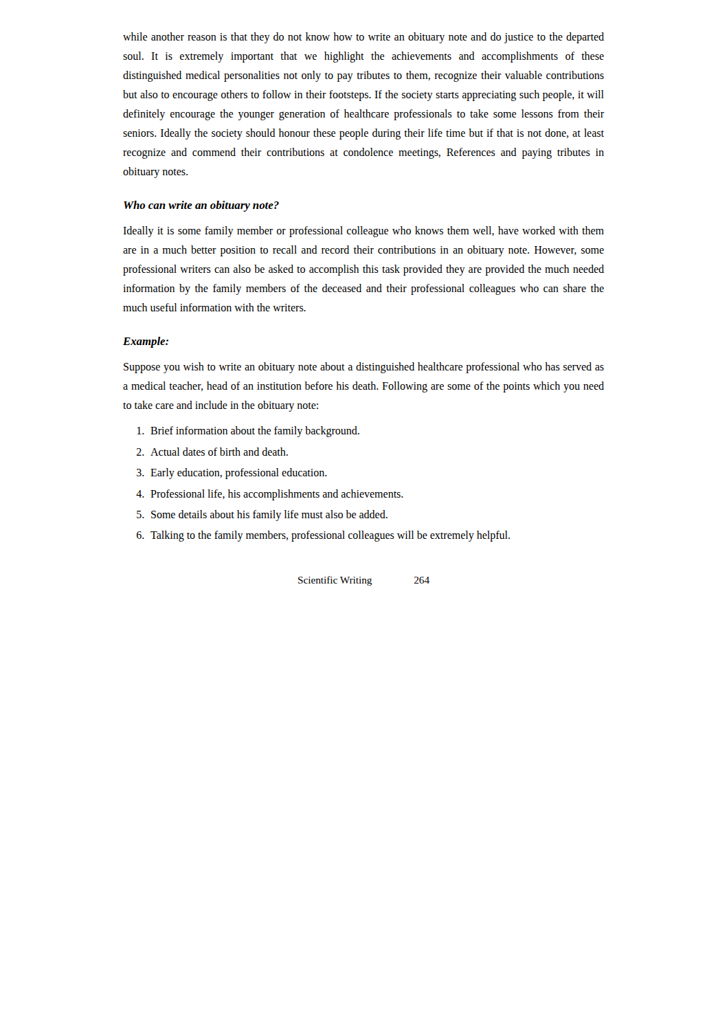while another reason is that they do not know how to write an obituary note and do justice to the departed soul. It is extremely important that we highlight the achievements and accomplishments of these distinguished medical personalities not only to pay tributes to them, recognize their valuable contributions but also to encourage others to follow in their footsteps. If the society starts appreciating such people, it will definitely encourage the younger generation of healthcare professionals to take some lessons from their seniors. Ideally the society should honour these people during their life time but if that is not done, at least recognize and commend their contributions at condolence meetings, References and paying tributes in obituary notes.
Who can write an obituary note?
Ideally it is some family member or professional colleague who knows them well, have worked with them are in a much better position to recall and record their contributions in an obituary note. However, some professional writers can also be asked to accomplish this task provided they are provided the much needed information by the family members of the deceased and their professional colleagues who can share the much useful information with the writers.
Example:
Suppose you wish to write an obituary note about a distinguished healthcare professional who has served as a medical teacher, head of an institution before his death. Following are some of the points which you need to take care and include in the obituary note:
Brief information about the family background.
Actual dates of birth and death.
Early education, professional education.
Professional life, his accomplishments and achievements.
Some details about his family life must also be added.
Talking to the family members, professional colleagues will be extremely helpful.
Scientific Writing 264